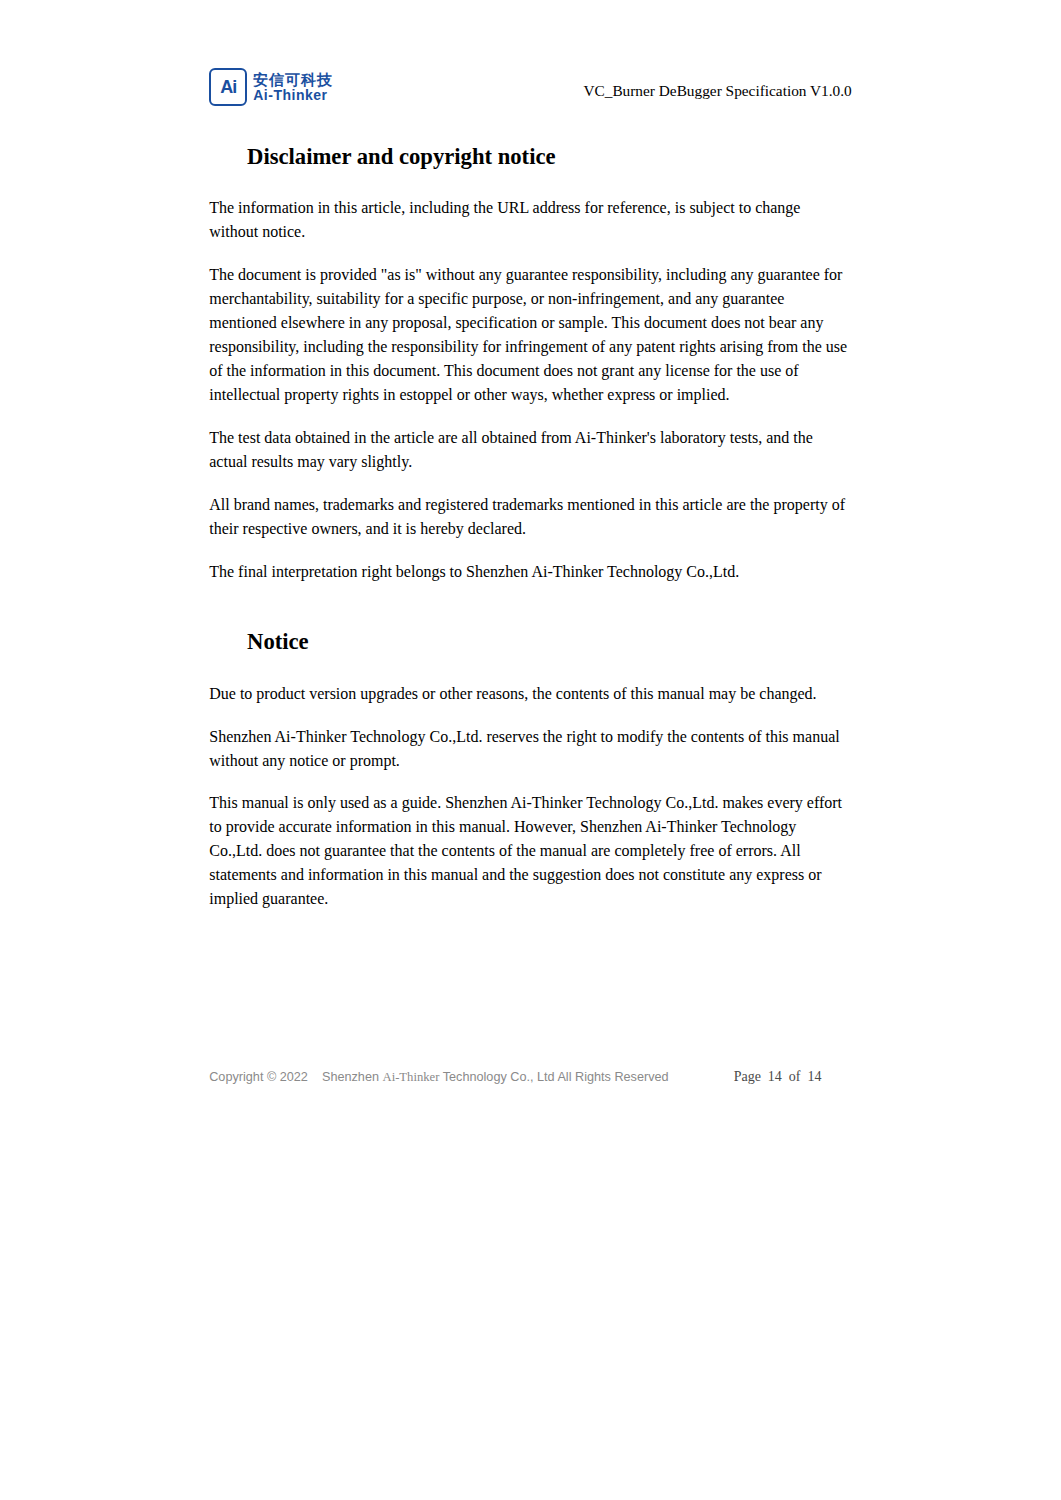Ai
安信可科技
Ai-Thinker
VC_Burner DeBugger Specification V1.0.0
Disclaimer and copyright notice
The information in this article, including the URL address for reference, is subject to change without notice.
The document is provided "as is" without any guarantee responsibility, including any guarantee for merchantability, suitability for a specific purpose, or non-infringement, and any guarantee mentioned elsewhere in any proposal, specification or sample. This document does not bear any responsibility, including the responsibility for infringement of any patent rights arising from the use of the information in this document. This document does not grant any license for the use of intellectual property rights in estoppel or other ways, whether express or implied.
The test data obtained in the article are all obtained from Ai-Thinker's laboratory tests, and the actual results may vary slightly.
All brand names, trademarks and registered trademarks mentioned in this article are the property of their respective owners, and it is hereby declared.
The final interpretation right belongs to Shenzhen Ai-Thinker Technology Co.,Ltd.
Notice
Due to product version upgrades or other reasons, the contents of this manual may be changed.
Shenzhen Ai-Thinker Technology Co.,Ltd. reserves the right to modify the contents of this manual without any notice or prompt.
This manual is only used as a guide. Shenzhen Ai-Thinker Technology Co.,Ltd. makes every effort to provide accurate information in this manual. However, Shenzhen Ai-Thinker Technology Co.,Ltd. does not guarantee that the contents of the manual are completely free of errors. All statements and information in this manual and the suggestion does not constitute any express or implied guarantee.
Copyright © 2022 Shenzhen Ai-Thinker Technology Co., Ltd All Rights Reserved
Page 14 of 14